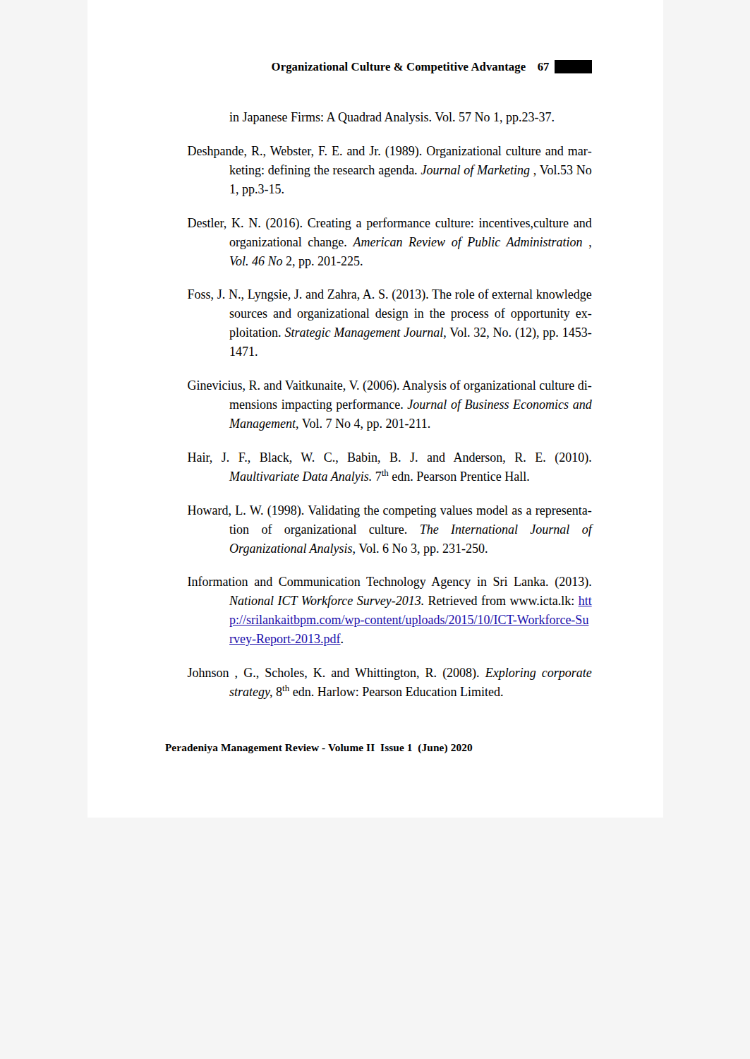Organizational Culture & Competitive Advantage 67
in Japanese Firms: A Quadrad Analysis. Vol. 57 No 1, pp.23-37.
Deshpande, R., Webster, F. E. and Jr. (1989). Organizational culture and marketing: defining the research agenda. Journal of Marketing , Vol.53 No 1, pp.3-15.
Destler, K. N. (2016). Creating a performance culture: incentives,culture and organizational change. American Review of Public Administration , Vol. 46 No 2, pp. 201-225.
Foss, J. N., Lyngsie, J. and Zahra, A. S. (2013). The role of external knowledge sources and organizational design in the process of opportunity exploitation. Strategic Management Journal, Vol. 32, No. (12), pp. 1453-1471.
Ginevicius, R. and Vaitkunaite, V. (2006). Analysis of organizational culture dimensions impacting performance. Journal of Business Economics and Management, Vol. 7 No 4, pp. 201-211.
Hair, J. F., Black, W. C., Babin, B. J. and Anderson, R. E. (2010). Maultivariate Data Analyis. 7th edn. Pearson Prentice Hall.
Howard, L. W. (1998). Validating the competing values model as a representation of organizational culture. The International Journal of Organizational Analysis, Vol. 6 No 3, pp. 231-250.
Information and Communication Technology Agency in Sri Lanka. (2013). National ICT Workforce Survey-2013. Retrieved from www.icta.lk: http://srilankaitbpm.com/wp-content/uploads/2015/10/ICT-Workforce-Survey-Report-2013.pdf.
Johnson , G., Scholes, K. and Whittington, R. (2008). Exploring corporate strategy, 8th edn. Harlow: Pearson Education Limited.
Peradeniya Management Review - Volume II Issue 1 (June) 2020